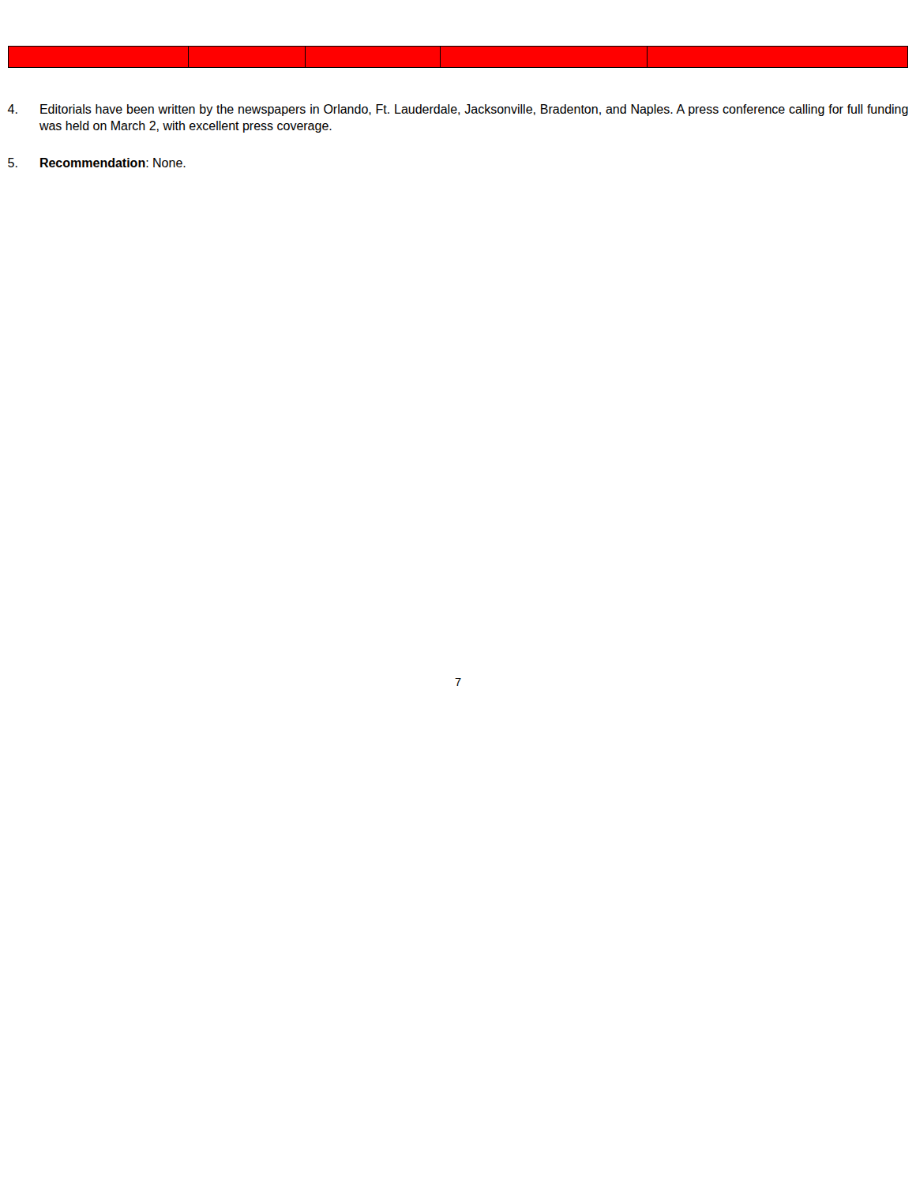4. Editorials have been written by the newspapers in Orlando, Ft. Lauderdale, Jacksonville, Bradenton, and Naples. A press conference calling for full funding was held on March 2, with excellent press coverage.
5. Recommendation: None.
7